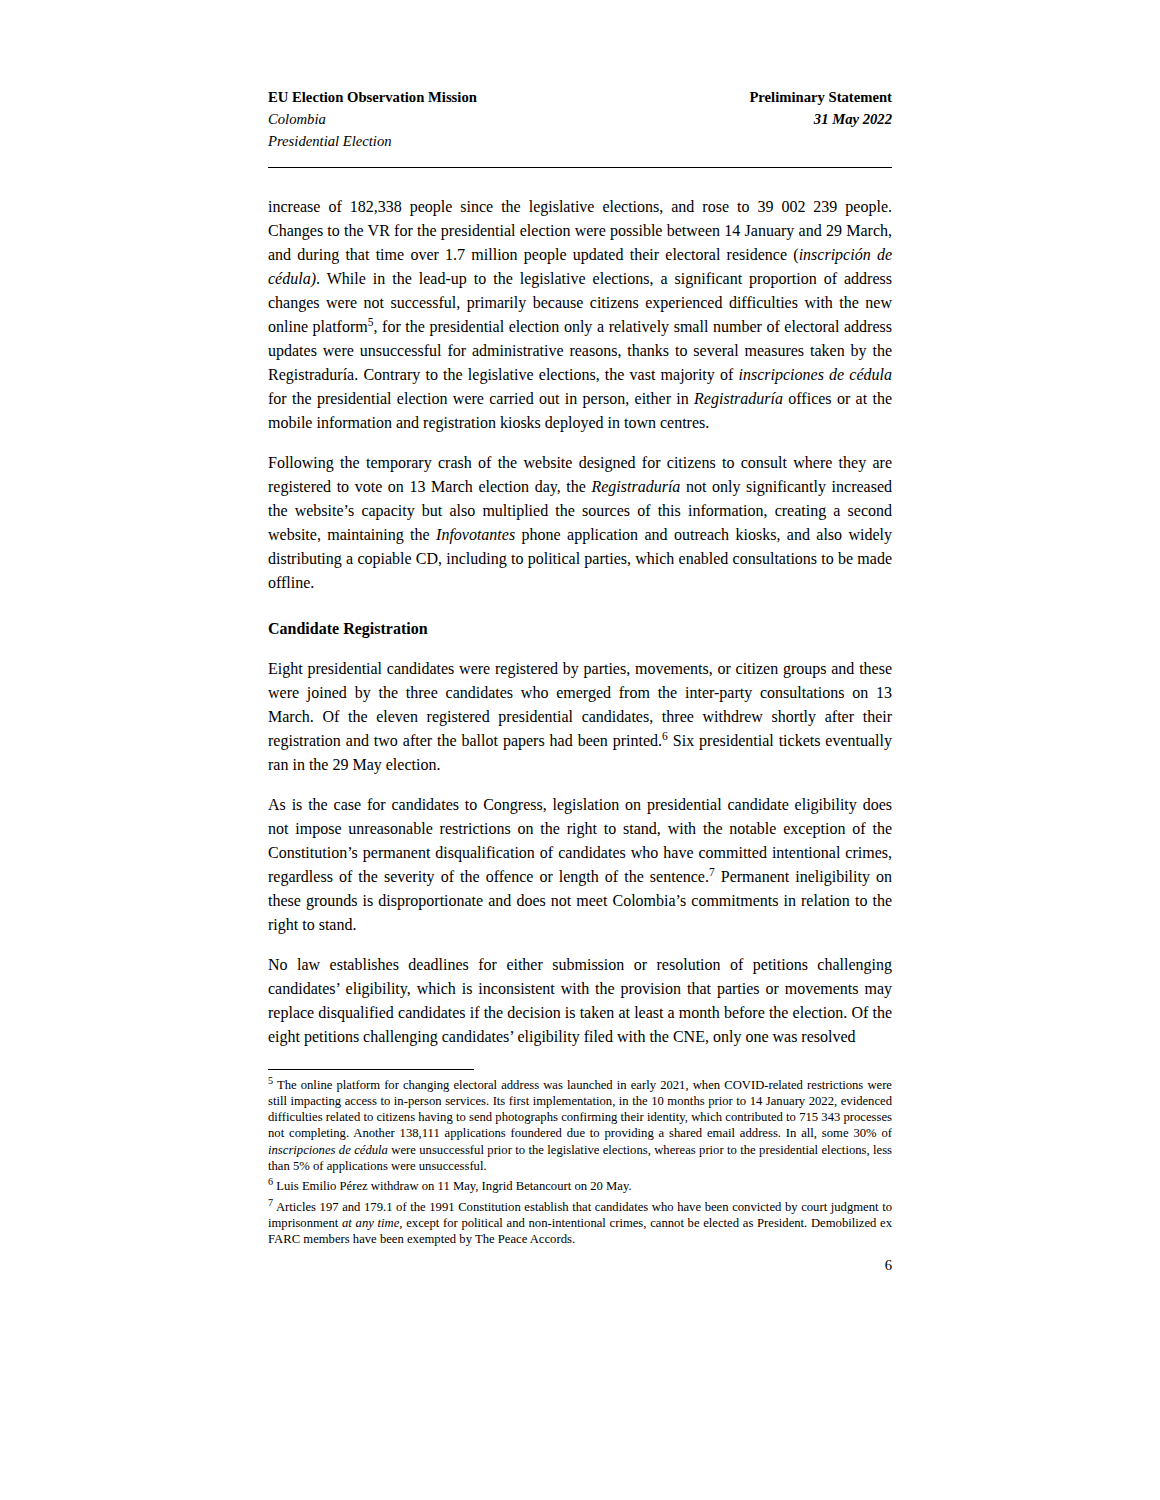| EU Election Observation Mission | Preliminary Statement |
| Colombia | 31 May 2022 |
| Presidential Election | |
increase of 182,338 people since the legislative elections, and rose to 39 002 239 people. Changes to the VR for the presidential election were possible between 14 January and 29 March, and during that time over 1.7 million people updated their electoral residence (inscripción de cédula). While in the lead-up to the legislative elections, a significant proportion of address changes were not successful, primarily because citizens experienced difficulties with the new online platform5, for the presidential election only a relatively small number of electoral address updates were unsuccessful for administrative reasons, thanks to several measures taken by the Registraduría. Contrary to the legislative elections, the vast majority of inscripciones de cédula for the presidential election were carried out in person, either in Registraduría offices or at the mobile information and registration kiosks deployed in town centres.
Following the temporary crash of the website designed for citizens to consult where they are registered to vote on 13 March election day, the Registraduría not only significantly increased the website’s capacity but also multiplied the sources of this information, creating a second website, maintaining the Infovotantes phone application and outreach kiosks, and also widely distributing a copiable CD, including to political parties, which enabled consultations to be made offline.
Candidate Registration
Eight presidential candidates were registered by parties, movements, or citizen groups and these were joined by the three candidates who emerged from the inter-party consultations on 13 March. Of the eleven registered presidential candidates, three withdrew shortly after their registration and two after the ballot papers had been printed.6 Six presidential tickets eventually ran in the 29 May election.
As is the case for candidates to Congress, legislation on presidential candidate eligibility does not impose unreasonable restrictions on the right to stand, with the notable exception of the Constitution’s permanent disqualification of candidates who have committed intentional crimes, regardless of the severity of the offence or length of the sentence.7 Permanent ineligibility on these grounds is disproportionate and does not meet Colombia’s commitments in relation to the right to stand.
No law establishes deadlines for either submission or resolution of petitions challenging candidates’ eligibility, which is inconsistent with the provision that parties or movements may replace disqualified candidates if the decision is taken at least a month before the election. Of the eight petitions challenging candidates’ eligibility filed with the CNE, only one was resolved
5 The online platform for changing electoral address was launched in early 2021, when COVID-related restrictions were still impacting access to in-person services. Its first implementation, in the 10 months prior to 14 January 2022, evidenced difficulties related to citizens having to send photographs confirming their identity, which contributed to 715 343 processes not completing. Another 138,111 applications foundered due to providing a shared email address. In all, some 30% of inscripciones de cédula were unsuccessful prior to the legislative elections, whereas prior to the presidential elections, less than 5% of applications were unsuccessful.
6 Luis Emilio Pérez withdraw on 11 May, Ingrid Betancourt on 20 May.
7 Articles 197 and 179.1 of the 1991 Constitution establish that candidates who have been convicted by court judgment to imprisonment at any time, except for political and non-intentional crimes, cannot be elected as President. Demobilized ex FARC members have been exempted by The Peace Accords.
6